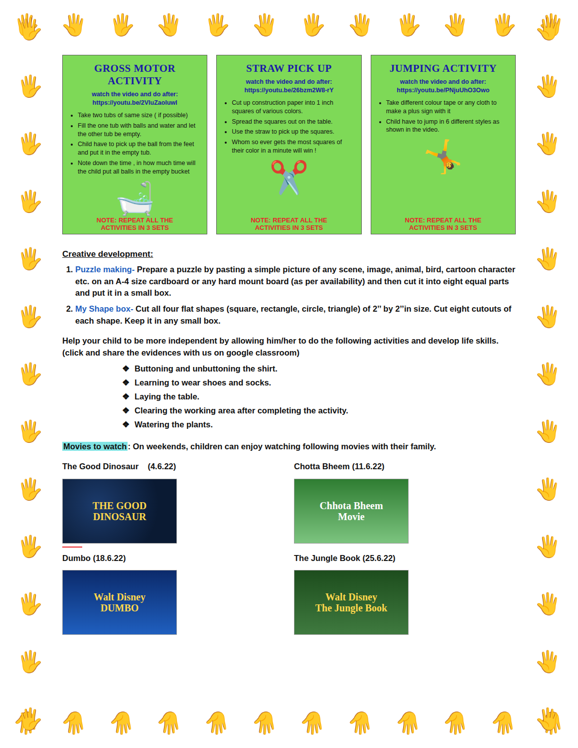🖐 🖐 🖐 🖐 🖐 🖐 🖐 🖐 🖐 🖐 🖐 🖐
🖐 🖐 🖐 🖐 🖐 🖐 🖐 🖐 🖐 🖐 🖐 🖐
🖐 🖐 🖐 🖐 🖐 🖐 🖐 🖐 🖐 🖐 🖐 🖐 🖐
🖐 🖐 🖐 🖐 🖐 🖐 🖐 🖐 🖐 🖐 🖐 🖐 🖐
GROSS MOTOR ACTIVITY
watch the video and do after:
https://youtu.be/2VluZaoIuwI
Take two tubs of same size ( if possible)
Fill the one tub with balls and water and let the other tub be empty.
Child have to pick up the ball from the feet and put it in the empty tub.
Note down the time , in how much time will the child put all balls in the empty bucket
🛁
NOTE: REPEAT ALL THE
ACTIVITIES IN 3 SETS
STRAW PICK UP
watch the video and do after:
https://youtu.be/26bzm2W8-rY
Cut up construction paper into 1 inch squares of various colors.
Spread the squares out on the table.
Use the straw to pick up the squares.
Whom so ever gets the most squares of their color in a minute will win !
✂️
NOTE: REPEAT ALL THE
ACTIVITIES IN 3 SETS
JUMPING ACTIVITY
watch the video and do after:
https://youtu.be/PNjuUhO3Owo
Take different colour tape or any cloth to make a plus sign with it
Child have to jump in 6 different styles as shown in the video.
🤸
NOTE: REPEAT ALL THE
ACTIVITIES IN 3 SETS
Creative development:
Puzzle making- Prepare a puzzle by pasting a simple picture of any scene, image, animal, bird, cartoon character etc. on an A-4 size cardboard or any hard mount board (as per availability) and then cut it into eight equal parts and put it in a small box.
My Shape box- Cut all four flat shapes (square, rectangle, circle, triangle) of 2’’ by 2’’in size. Cut eight cutouts of each shape. Keep it in any small box.
Help your child to be more independent by allowing him/her to do the following activities and develop life skills. (click and share the evidences with us on google classroom)
Buttoning and unbuttoning the shirt.
Learning to wear shoes and socks.
Laying the table.
Clearing the working area after completing the activity.
Watering the plants.
Movies to watch: On weekends, children can enjoy watching following movies with their family.
The Good Dinosaur (4.6.22)
THE GOOD
DINOSAUR
Chotta Bheem (11.6.22)
Chhota Bheem
Movie
Dumbo (18.6.22)
Walt Disney
DUMBO
The Jungle Book (25.6.22)
Walt Disney
The Jungle Book